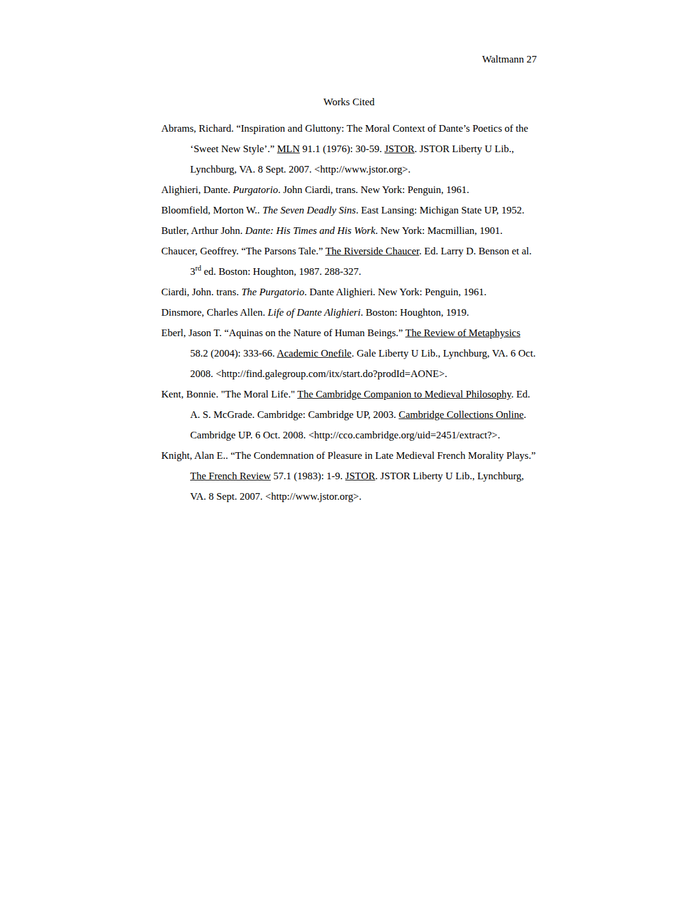Waltmann 27
Works Cited
Abrams, Richard. “Inspiration and Gluttony: The Moral Context of Dante’s Poetics of the ‘Sweet New Style’.” MLN 91.1 (1976): 30-59. JSTOR. JSTOR Liberty U Lib., Lynchburg, VA. 8 Sept. 2007. <http://www.jstor.org>.
Alighieri, Dante. Purgatorio. John Ciardi, trans. New York: Penguin, 1961.
Bloomfield, Morton W.. The Seven Deadly Sins. East Lansing: Michigan State UP, 1952.
Butler, Arthur John. Dante: His Times and His Work. New York: Macmillian, 1901.
Chaucer, Geoffrey. “The Parsons Tale.” The Riverside Chaucer. Ed. Larry D. Benson et al. 3rd ed. Boston: Houghton, 1987. 288-327.
Ciardi, John. trans. The Purgatorio. Dante Alighieri. New York: Penguin, 1961.
Dinsmore, Charles Allen. Life of Dante Alighieri. Boston: Houghton, 1919.
Eberl, Jason T. “Aquinas on the Nature of Human Beings.” The Review of Metaphysics 58.2 (2004): 333-66. Academic Onefile. Gale Liberty U Lib., Lynchburg, VA. 6 Oct. 2008. <http://find.galegroup.com/itx/start.do?prodId=AONE>.
Kent, Bonnie. "The Moral Life." The Cambridge Companion to Medieval Philosophy. Ed. A. S. McGrade. Cambridge: Cambridge UP, 2003. Cambridge Collections Online. Cambridge UP. 6 Oct. 2008. <http://cco.cambridge.org/uid=2451/extract?>.
Knight, Alan E.. “The Condemnation of Pleasure in Late Medieval French Morality Plays.” The French Review 57.1 (1983): 1-9. JSTOR. JSTOR Liberty U Lib., Lynchburg, VA. 8 Sept. 2007. <http://www.jstor.org>.